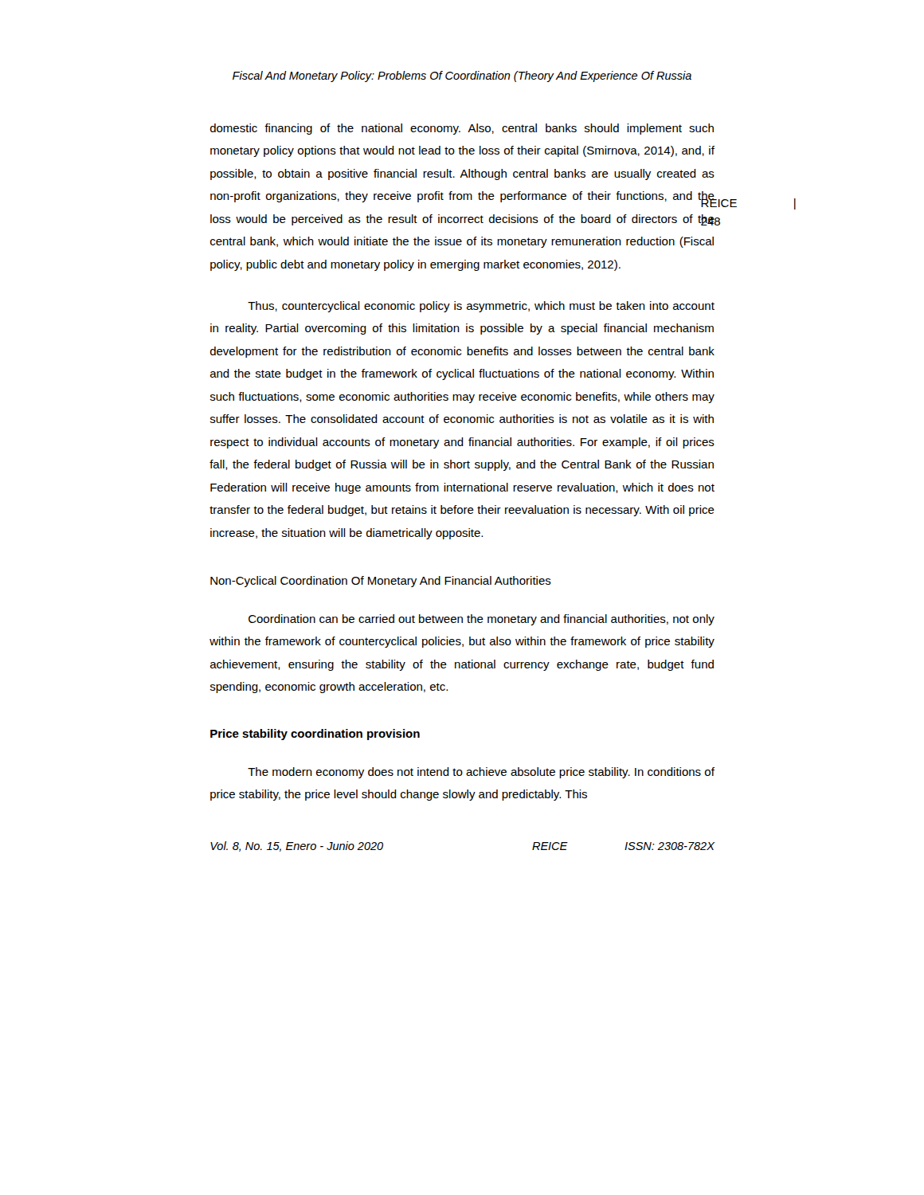Fiscal And Monetary Policy: Problems Of Coordination (Theory And Experience Of Russia
| REICE 248
domestic financing of the national economy. Also, central banks should implement such monetary policy options that would not lead to the loss of their capital (Smirnova, 2014), and, if possible, to obtain a positive financial result. Although central banks are usually created as non-profit organizations, they receive profit from the performance of their functions, and the loss would be perceived as the result of incorrect decisions of the board of directors of the central bank, which would initiate the the issue of its monetary remuneration reduction (Fiscal policy, public debt and monetary policy in emerging market economies, 2012).
Thus, countercyclical economic policy is asymmetric, which must be taken into account in reality. Partial overcoming of this limitation is possible by a special financial mechanism development for the redistribution of economic benefits and losses between the central bank and the state budget in the framework of cyclical fluctuations of the national economy. Within such fluctuations, some economic authorities may receive economic benefits, while others may suffer losses. The consolidated account of economic authorities is not as volatile as it is with respect to individual accounts of monetary and financial authorities. For example, if oil prices fall, the federal budget of Russia will be in short supply, and the Central Bank of the Russian Federation will receive huge amounts from international reserve revaluation, which it does not transfer to the federal budget, but retains it before their reevaluation is necessary. With oil price increase, the situation will be diametrically opposite.
Non-Cyclical Coordination Of Monetary And Financial Authorities
Coordination can be carried out between the monetary and financial authorities, not only within the framework of countercyclical policies, but also within the framework of price stability achievement, ensuring the stability of the national currency exchange rate, budget fund spending, economic growth acceleration, etc.
Price stability coordination provision
The modern economy does not intend to achieve absolute price stability. In conditions of price stability, the price level should change slowly and predictably. This
Vol. 8, No. 15, Enero - Junio 2020 REICE ISSN: 2308-782X